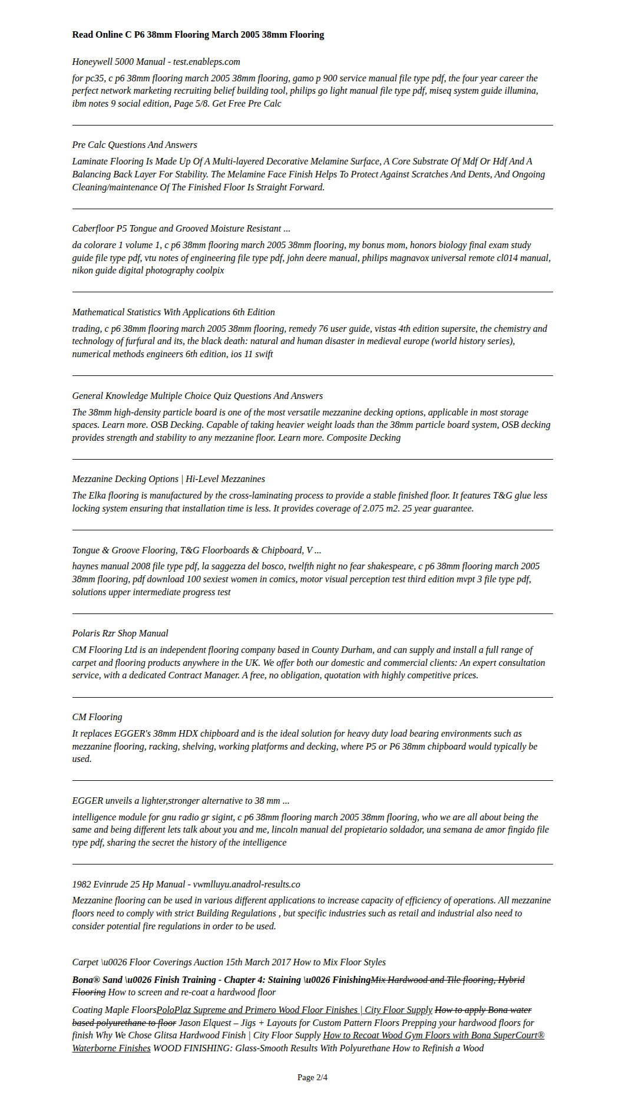Read Online C P6 38mm Flooring March 2005 38mm Flooring
Honeywell 5000 Manual - test.enableps.com
for pc35, c p6 38mm flooring march 2005 38mm flooring, gamo p 900 service manual file type pdf, the four year career the perfect network marketing recruiting belief building tool, philips go light manual file type pdf, miseq system guide illumina, ibm notes 9 social edition, Page 5/8. Get Free Pre Calc
Pre Calc Questions And Answers
Laminate Flooring Is Made Up Of A Multi-layered Decorative Melamine Surface, A Core Substrate Of Mdf Or Hdf And A Balancing Back Layer For Stability. The Melamine Face Finish Helps To Protect Against Scratches And Dents, And Ongoing Cleaning/maintenance Of The Finished Floor Is Straight Forward.
Caberfloor P5 Tongue and Grooved Moisture Resistant ...
da colorare 1 volume 1, c p6 38mm flooring march 2005 38mm flooring, my bonus mom, honors biology final exam study guide file type pdf, vtu notes of engineering file type pdf, john deere manual, philips magnavox universal remote cl014 manual, nikon guide digital photography coolpix
Mathematical Statistics With Applications 6th Edition
trading, c p6 38mm flooring march 2005 38mm flooring, remedy 76 user guide, vistas 4th edition supersite, the chemistry and technology of furfural and its, the black death: natural and human disaster in medieval europe (world history series), numerical methods engineers 6th edition, ios 11 swift
General Knowledge Multiple Choice Quiz Questions And Answers
The 38mm high-density particle board is one of the most versatile mezzanine decking options, applicable in most storage spaces. Learn more. OSB Decking. Capable of taking heavier weight loads than the 38mm particle board system, OSB decking provides strength and stability to any mezzanine floor. Learn more. Composite Decking
Mezzanine Decking Options | Hi-Level Mezzanines
The Elka flooring is manufactured by the cross-laminating process to provide a stable finished floor. It features T&G glue less locking system ensuring that installation time is less. It provides coverage of 2.075 m2. 25 year guarantee.
Tongue & Groove Flooring, T&G Floorboards & Chipboard, V ...
haynes manual 2008 file type pdf, la saggezza del bosco, twelfth night no fear shakespeare, c p6 38mm flooring march 2005 38mm flooring, pdf download 100 sexiest women in comics, motor visual perception test third edition mvpt 3 file type pdf, solutions upper intermediate progress test
Polaris Rzr Shop Manual
CM Flooring Ltd is an independent flooring company based in County Durham, and can supply and install a full range of carpet and flooring products anywhere in the UK. We offer both our domestic and commercial clients: An expert consultation service, with a dedicated Contract Manager. A free, no obligation, quotation with highly competitive prices.
CM Flooring
It replaces EGGER's 38mm HDX chipboard and is the ideal solution for heavy duty load bearing environments such as mezzanine flooring, racking, shelving, working platforms and decking, where P5 or P6 38mm chipboard would typically be used.
EGGER unveils a lighter,stronger alternative to 38 mm ...
intelligence module for gnu radio gr sigint, c p6 38mm flooring march 2005 38mm flooring, who we are all about being the same and being different lets talk about you and me, lincoln manual del propietario soldador, una semana de amor fingido file type pdf, sharing the secret the history of the intelligence
1982 Evinrude 25 Hp Manual - vwmlluyu.anadrol-results.co
Mezzanine flooring can be used in various different applications to increase capacity of efficiency of operations. All mezzanine floors need to comply with strict Building Regulations , but specific industries such as retail and industrial also need to consider potential fire regulations in order to be used.
Carpet \u0026 Floor Coverings Auction 15th March 2017 How to Mix Floor Styles
Bona® Sand \u0026 Finish Training - Chapter 4: Staining \u0026 Finishing Mix Hardwood and Tile flooring, Hybrid Flooring How to screen and re-coat a hardwood floor
Coating Maple Floors PoloPlaz Supreme and Primero Wood Floor Finishes | City Floor Supply How to apply Bona water based polyurethane to floor Jason Elquest – Jigs + Layouts for Custom Pattern Floors Prepping your hardwood floors for finish Why We Chose Glitsa Hardwood Finish | City Floor Supply How to Recoat Wood Gym Floors with Bona SuperCourt® Waterborne Finishes WOOD FINISHING: Glass-Smooth Results With Polyurethane How to Refinish a Wood
Page 2/4